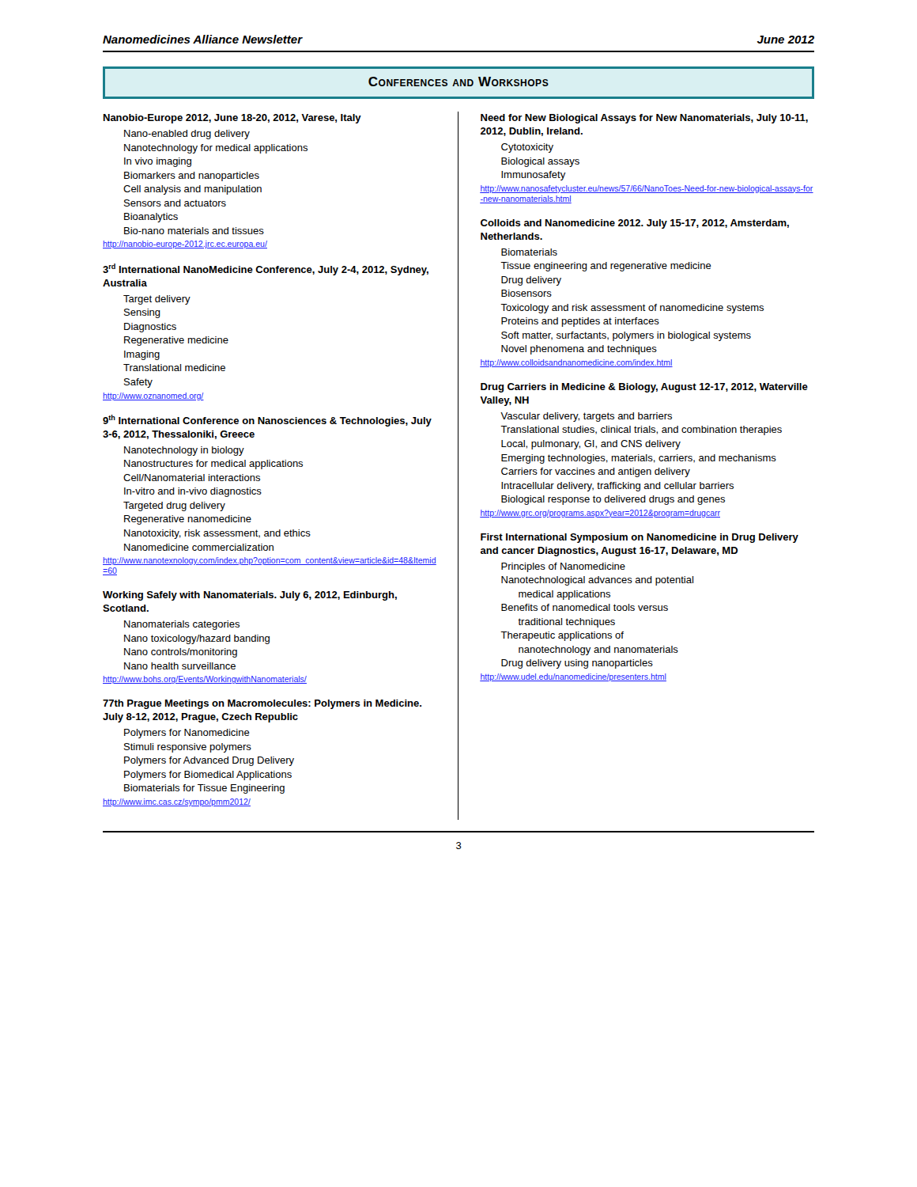Nanomedicines Alliance Newsletter June 2012
Conferences and Workshops
Nanobio-Europe 2012, June 18-20, 2012, Varese, Italy
Nano-enabled drug delivery
Nanotechnology for medical applications
In vivo imaging
Biomarkers and nanoparticles
Cell analysis and manipulation
Sensors and actuators
Bioanalytics
Bio-nano materials and tissues
http://nanobio-europe-2012.jrc.ec.europa.eu/
3rd International NanoMedicine Conference, July 2-4, 2012, Sydney, Australia
Target delivery
Sensing
Diagnostics
Regenerative medicine
Imaging
Translational medicine
Safety
http://www.oznanomed.org/
9th International Conference on Nanosciences & Technologies, July 3-6, 2012, Thessaloniki, Greece
Nanotechnology in biology
Nanostructures for medical applications
Cell/Nanomaterial interactions
In-vitro and in-vivo diagnostics
Targeted drug delivery
Regenerative nanomedicine
Nanotoxicity, risk assessment, and ethics
Nanomedicine commercialization
http://www.nanotexnology.com/index.php?option=com_content&view=article&id=48&Itemid=60
Working Safely with Nanomaterials. July 6, 2012, Edinburgh, Scotland.
Nanomaterials categories
Nano toxicology/hazard banding
Nano controls/monitoring
Nano health surveillance
http://www.bohs.org/Events/WorkingwithNanomaterials/
77th Prague Meetings on Macromolecules: Polymers in Medicine. July 8-12, 2012, Prague, Czech Republic
Polymers for Nanomedicine
Stimuli responsive polymers
Polymers for Advanced Drug Delivery
Polymers for Biomedical Applications
Biomaterials for Tissue Engineering
http://www.imc.cas.cz/sympo/pmm2012/
Need for New Biological Assays for New Nanomaterials, July 10-11, 2012, Dublin, Ireland.
Cytotoxicity
Biological assays
Immunosafety
http://www.nanosafetycluster.eu/news/57/66/NanoToes-Need-for-new-biological-assays-for-new-nanomaterials.html
Colloids and Nanomedicine 2012. July 15-17, 2012, Amsterdam, Netherlands.
Biomaterials
Tissue engineering and regenerative medicine
Drug delivery
Biosensors
Toxicology and risk assessment of nanomedicine systems
Proteins and peptides at interfaces
Soft matter, surfactants, polymers in biological systems
Novel phenomena and techniques
http://www.colloidsandnanomedicine.com/index.html
Drug Carriers in Medicine & Biology, August 12-17, 2012, Waterville Valley, NH
Vascular delivery, targets and barriers
Translational studies, clinical trials, and combination therapies
Local, pulmonary, GI, and CNS delivery
Emerging technologies, materials, carriers, and mechanisms
Carriers for vaccines and antigen delivery
Intracellular delivery, trafficking and cellular barriers
Biological response to delivered drugs and genes
http://www.grc.org/programs.aspx?year=2012&program=drugcarr
First International Symposium on Nanomedicine in Drug Delivery and cancer Diagnostics, August 16-17, Delaware, MD
Principles of Nanomedicine
Nanotechnological advances and potential
medical applications
Benefits of nanomedical tools versus
traditional techniques
Therapeutic applications of
nanotechnology and nanomaterials
Drug delivery using nanoparticles
http://www.udel.edu/nanomedicine/presenters.html
3